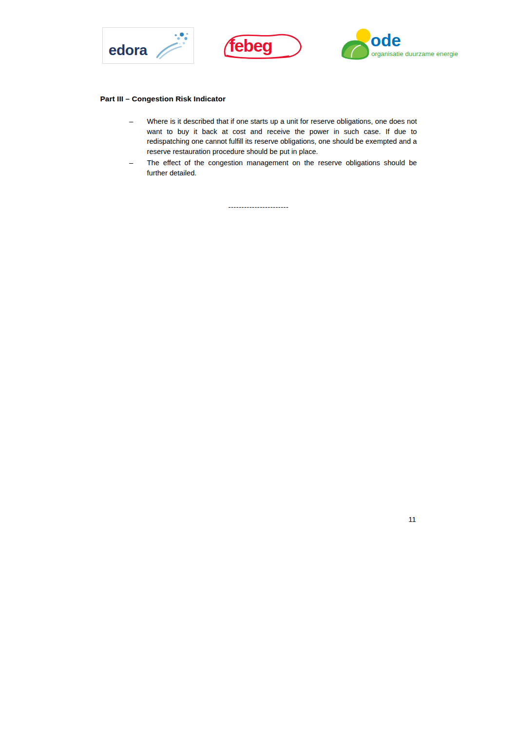edora
febeg
ode organisatie duurzame energie
Part III – Congestion Risk Indicator
Where is it described that if one starts up a unit for reserve obligations, one does not want to buy it back at cost and receive the power in such case. If due to redispatching one cannot fulfill its reserve obligations, one should be exempted and a reserve restauration procedure should be put in place.
The effect of the congestion management on the reserve obligations should be further detailed.
-----------------------
11